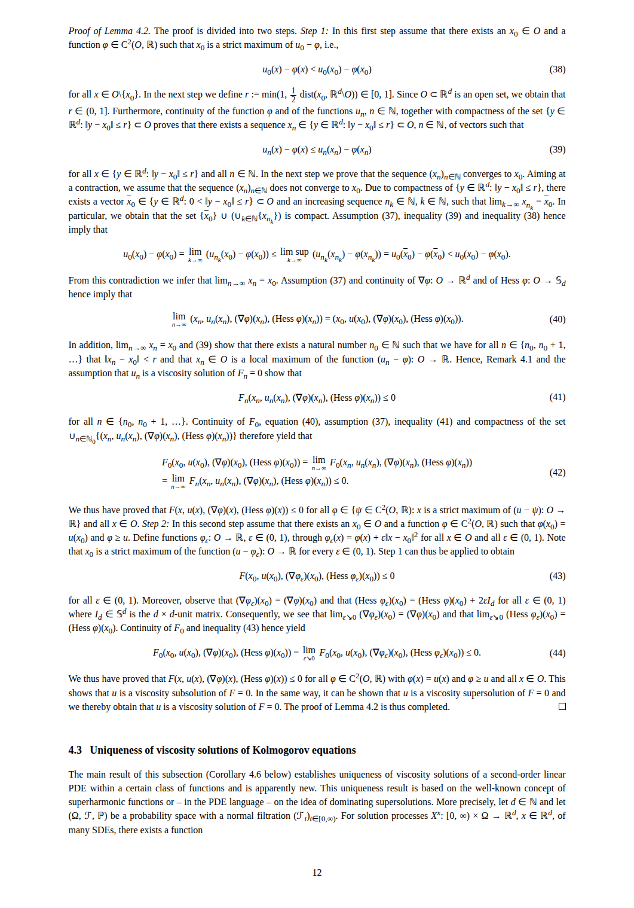Proof of Lemma 4.2. The proof is divided into two steps. Step 1: In this first step assume that there exists an x0 ∈ O and a function φ ∈ C2(O, ℝ) such that x0 is a strict maximum of u0 − φ, i.e.,
u0(x) − φ(x) < u0(x0) − φ(x0) (38)
for all x ∈ O\{x0}. In the next step we define r := min(1, 12 dist(x0, ℝd\O)) ∈ [0, 1]. Since O ⊂ ℝd is an open set, we obtain that r ∈ (0, 1]. Furthermore, continuity of the function φ and of the functions un, n ∈ ℕ, together with compactness of the set {y ∈ ℝd: ‖y − x0‖ ≤ r} ⊂ O proves that there exists a sequence xn ∈ {y ∈ ℝd: ‖y − x0‖ ≤ r} ⊂ O, n ∈ ℕ, of vectors such that
un(x) − φ(x) ≤ un(xn) − φ(xn) (39)
for all x ∈ {y ∈ ℝd: ‖y − x0‖ ≤ r} and all n ∈ ℕ. In the next step we prove that the sequence (xn)n∈ℕ converges to x0. Aiming at a contraction, we assume that the sequence (xn)n∈ℕ does not converge to x0. Due to compactness of {y ∈ ℝd: ‖y − x0‖ ≤ r}, there exists a vector x0 ∈ {y ∈ ℝd: 0 < ‖y − x0‖ ≤ r} ⊂ O and an increasing sequence nk ∈ ℕ, k ∈ ℕ, such that limk→∞ xnk = x0. In particular, we obtain that the set {x0} ∪ (∪k∈ℕ{xnk}) is compact. Assumption (37), inequality (39) and inequality (38) hence imply that
u0(x0) − φ(x0) = lim k→∞ (unk(x0) − φ(x0)) ≤ lim sup k→∞ (unk(xnk) − φ(xnk)) = u0(x0) − φ(x0) < u0(x0) − φ(x0).
From this contradiction we infer that limn→∞ xn = x0. Assumption (37) and continuity of ∇φ: O → ℝd and of Hess φ: O → 𝕊d hence imply that
lim n→∞ (xn, un(xn), (∇φ)(xn), (Hess φ)(xn)) = (x0, u(x0), (∇φ)(x0), (Hess φ)(x0)). (40)
In addition, limn→∞ xn = x0 and (39) show that there exists a natural number n0 ∈ ℕ such that we have for all n ∈ {n0, n0 + 1, …} that ‖xn − x0‖ < r and that xn ∈ O is a local maximum of the function (un − φ): O → ℝ. Hence, Remark 4.1 and the assumption that un is a viscosity solution of Fn = 0 show that
Fn(xn, un(xn), (∇φ)(xn), (Hess φ)(xn)) ≤ 0 (41)
for all n ∈ {n0, n0 + 1, …}. Continuity of F0, equation (40), assumption (37), inequality (41) and compactness of the set ∪n∈ℕ0{(xn, un(xn), (∇φ)(xn), (Hess φ)(xn))} therefore yield that
F0(x0, u(x0), (∇φ)(x0), (Hess φ)(x0)) = lim n→∞ F0(xn, un(xn), (∇φ)(xn), (Hess φ)(xn))
= lim n→∞ Fn(xn, un(xn), (∇φ)(xn), (Hess φ)(xn)) ≤ 0.
(42)
We thus have proved that F(x, u(x), (∇φ)(x), (Hess φ)(x)) ≤ 0 for all φ ∈ {ψ ∈ C2(O, ℝ): x is a strict maximum of (u − ψ): O → ℝ} and all x ∈ O. Step 2: In this second step assume that there exists an x0 ∈ O and a function φ ∈ C2(O, ℝ) such that φ(x0) = u(x0) and φ ≥ u. Define functions φε: O → ℝ, ε ∈ (0, 1), through φε(x) = φ(x) + ε‖x − x0‖2 for all x ∈ O and all ε ∈ (0, 1). Note that x0 is a strict maximum of the function (u − φε): O → ℝ for every ε ∈ (0, 1). Step 1 can thus be applied to obtain
F(x0, u(x0), (∇φε)(x0), (Hess φε)(x0)) ≤ 0 (43)
for all ε ∈ (0, 1). Moreover, observe that (∇φε)(x0) = (∇φ)(x0) and that (Hess φε)(x0) = (Hess φ)(x0) + 2εId for all ε ∈ (0, 1) where Id ∈ 𝕊d is the d × d-unit matrix. Consequently, we see that limε↘0 (∇φε)(x0) = (∇φ)(x0) and that limε↘0 (Hess φε)(x0) = (Hess φ)(x0). Continuity of F0 and inequality (43) hence yield
F0(x0, u(x0), (∇φ)(x0), (Hess φ)(x0)) = lim ε↘0 F0(x0, u(x0), (∇φε)(x0), (Hess φε)(x0)) ≤ 0. (44)
We thus have proved that F(x, u(x), (∇φ)(x), (Hess φ)(x)) ≤ 0 for all φ ∈ C2(O, ℝ) with φ(x) = u(x) and φ ≥ u and all x ∈ O. This shows that u is a viscosity subsolution of F = 0. In the same way, it can be shown that u is a viscosity supersolution of F = 0 and we thereby obtain that u is a viscosity solution of F = 0. The proof of Lemma 4.2 is thus completed.
4.3 Uniqueness of viscosity solutions of Kolmogorov equations
The main result of this subsection (Corollary 4.6 below) establishes uniqueness of viscosity solutions of a second-order linear PDE within a certain class of functions and is apparently new. This uniqueness result is based on the well-known concept of superharmonic functions or – in the PDE language – on the idea of dominating supersolutions. More precisely, let d ∈ ℕ and let (Ω, ℱ, ℙ) be a probability space with a normal filtration (ℱt)t∈[0,∞). For solution processes Xx: [0, ∞) × Ω → ℝd, x ∈ ℝd, of many SDEs, there exists a function
12